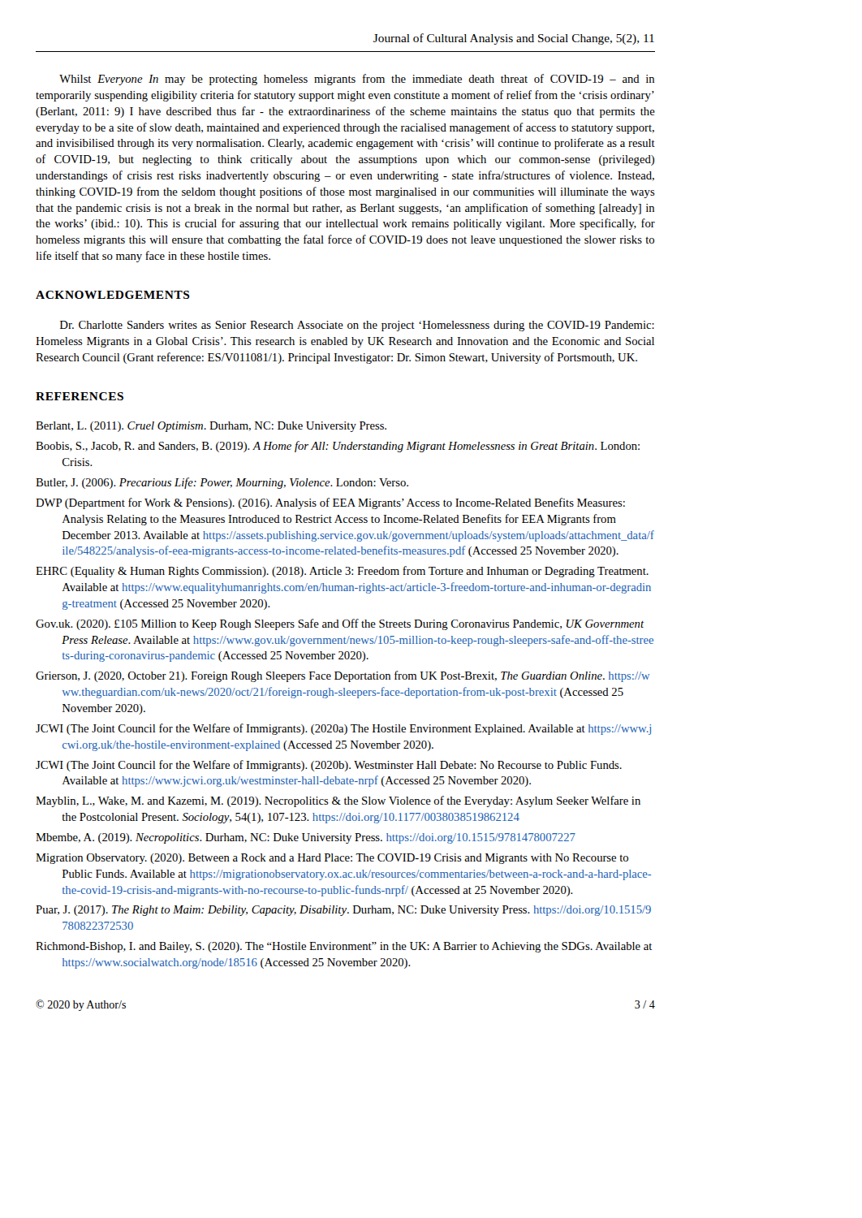Journal of Cultural Analysis and Social Change, 5(2), 11
Whilst Everyone In may be protecting homeless migrants from the immediate death threat of COVID-19 – and in temporarily suspending eligibility criteria for statutory support might even constitute a moment of relief from the ‘crisis ordinary’ (Berlant, 2011: 9) I have described thus far - the extraordinariness of the scheme maintains the status quo that permits the everyday to be a site of slow death, maintained and experienced through the racialised management of access to statutory support, and invisibilised through its very normalisation. Clearly, academic engagement with ‘crisis’ will continue to proliferate as a result of COVID-19, but neglecting to think critically about the assumptions upon which our common-sense (privileged) understandings of crisis rest risks inadvertently obscuring – or even underwriting - state infra/structures of violence. Instead, thinking COVID-19 from the seldom thought positions of those most marginalised in our communities will illuminate the ways that the pandemic crisis is not a break in the normal but rather, as Berlant suggests, ‘an amplification of something [already] in the works’ (ibid.: 10). This is crucial for assuring that our intellectual work remains politically vigilant. More specifically, for homeless migrants this will ensure that combatting the fatal force of COVID-19 does not leave unquestioned the slower risks to life itself that so many face in these hostile times.
ACKNOWLEDGEMENTS
Dr. Charlotte Sanders writes as Senior Research Associate on the project ‘Homelessness during the COVID-19 Pandemic: Homeless Migrants in a Global Crisis’. This research is enabled by UK Research and Innovation and the Economic and Social Research Council (Grant reference: ES/V011081/1). Principal Investigator: Dr. Simon Stewart, University of Portsmouth, UK.
REFERENCES
Berlant, L. (2011). Cruel Optimism. Durham, NC: Duke University Press.
Boobis, S., Jacob, R. and Sanders, B. (2019). A Home for All: Understanding Migrant Homelessness in Great Britain. London: Crisis.
Butler, J. (2006). Precarious Life: Power, Mourning, Violence. London: Verso.
DWP (Department for Work & Pensions). (2016). Analysis of EEA Migrants’ Access to Income-Related Benefits Measures: Analysis Relating to the Measures Introduced to Restrict Access to Income-Related Benefits for EEA Migrants from December 2013. Available at https://assets.publishing.service.gov.uk/government/uploads/system/uploads/attachment_data/file/548225/analysis-of-eea-migrants-access-to-income-related-benefits-measures.pdf (Accessed 25 November 2020).
EHRC (Equality & Human Rights Commission). (2018). Article 3: Freedom from Torture and Inhuman or Degrading Treatment. Available at https://www.equalityhumanrights.com/en/human-rights-act/article-3-freedom-torture-and-inhuman-or-degrading-treatment (Accessed 25 November 2020).
Gov.uk. (2020). £105 Million to Keep Rough Sleepers Safe and Off the Streets During Coronavirus Pandemic, UK Government Press Release. Available at https://www.gov.uk/government/news/105-million-to-keep-rough-sleepers-safe-and-off-the-streets-during-coronavirus-pandemic (Accessed 25 November 2020).
Grierson, J. (2020, October 21). Foreign Rough Sleepers Face Deportation from UK Post-Brexit, The Guardian Online. https://www.theguardian.com/uk-news/2020/oct/21/foreign-rough-sleepers-face-deportation-from-uk-post-brexit (Accessed 25 November 2020).
JCWI (The Joint Council for the Welfare of Immigrants). (2020a) The Hostile Environment Explained. Available at https://www.jcwi.org.uk/the-hostile-environment-explained (Accessed 25 November 2020).
JCWI (The Joint Council for the Welfare of Immigrants). (2020b). Westminster Hall Debate: No Recourse to Public Funds. Available at https://www.jcwi.org.uk/westminster-hall-debate-nrpf (Accessed 25 November 2020).
Mayblin, L., Wake, M. and Kazemi, M. (2019). Necropolitics & the Slow Violence of the Everyday: Asylum Seeker Welfare in the Postcolonial Present. Sociology, 54(1), 107-123. https://doi.org/10.1177/0038038519862124
Mbembe, A. (2019). Necropolitics. Durham, NC: Duke University Press. https://doi.org/10.1515/9781478007227
Migration Observatory. (2020). Between a Rock and a Hard Place: The COVID-19 Crisis and Migrants with No Recourse to Public Funds. Available at https://migrationobservatory.ox.ac.uk/resources/commentaries/between-a-rock-and-a-hard-place-the-covid-19-crisis-and-migrants-with-no-recourse-to-public-funds-nrpf/ (Accessed at 25 November 2020).
Puar, J. (2017). The Right to Maim: Debility, Capacity, Disability. Durham, NC: Duke University Press. https://doi.org/10.1515/9780822372530
Richmond-Bishop, I. and Bailey, S. (2020). The “Hostile Environment” in the UK: A Barrier to Achieving the SDGs. Available at https://www.socialwatch.org/node/18516 (Accessed 25 November 2020).
© 2020 by Author/s 3 / 4